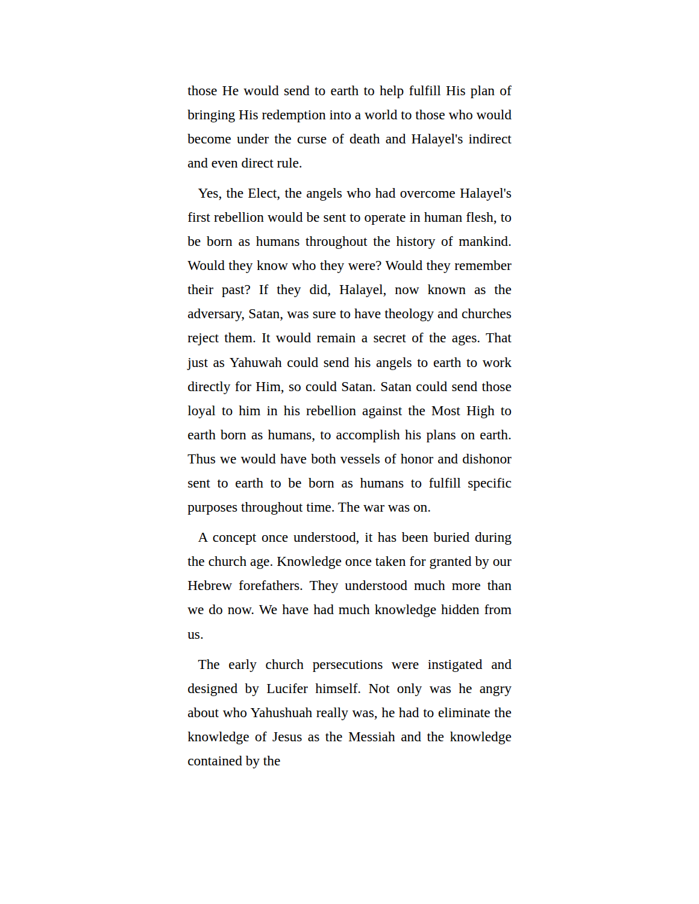those He would send to earth to help fulfill His plan of bringing His redemption into a world to those who would become under the curse of death and Halayel's indirect and even direct rule.
Yes, the Elect, the angels who had overcome Halayel's first rebellion would be sent to operate in human flesh, to be born as humans throughout the history of mankind. Would they know who they were? Would they remember their past? If they did, Halayel, now known as the adversary, Satan, was sure to have theology and churches reject them. It would remain a secret of the ages. That just as Yahuwah could send his angels to earth to work directly for Him, so could Satan. Satan could send those loyal to him in his rebellion against the Most High to earth born as humans, to accomplish his plans on earth. Thus we would have both vessels of honor and dishonor sent to earth to be born as humans to fulfill specific purposes throughout time. The war was on.
A concept once understood, it has been buried during the church age. Knowledge once taken for granted by our Hebrew forefathers. They understood much more than we do now. We have had much knowledge hidden from us.
The early church persecutions were instigated and designed by Lucifer himself. Not only was he angry about who Yahushuah really was, he had to eliminate the knowledge of Jesus as the Messiah and the knowledge contained by the